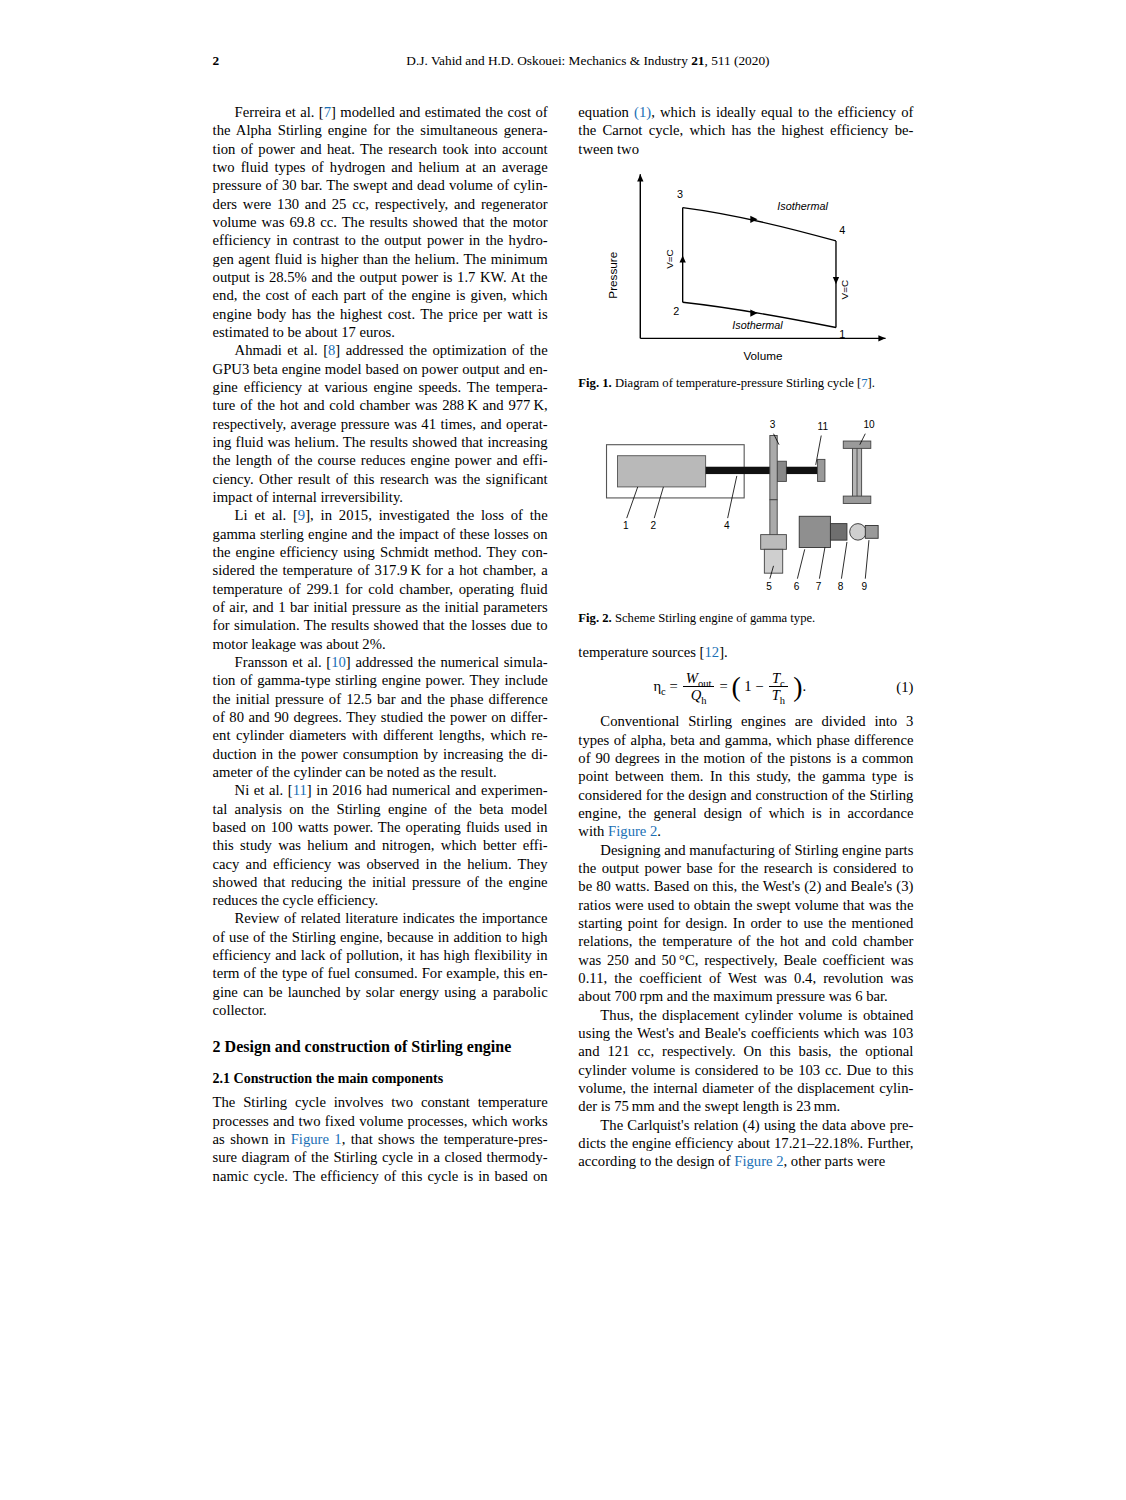2 D.J. Vahid and H.D. Oskouei: Mechanics & Industry 21, 511 (2020)
Ferreira et al. [7] modelled and estimated the cost of the Alpha Stirling engine for the simultaneous generation of power and heat. The research took into account two fluid types of hydrogen and helium at an average pressure of 30 bar. The swept and dead volume of cylinders were 130 and 25 cc, respectively, and regenerator volume was 69.8 cc. The results showed that the motor efficiency in contrast to the output power in the hydrogen agent fluid is higher than the helium. The minimum output is 28.5% and the output power is 1.7 KW. At the end, the cost of each part of the engine is given, which engine body has the highest cost. The price per watt is estimated to be about 17 euros.
Ahmadi et al. [8] addressed the optimization of the GPU3 beta engine model based on power output and engine efficiency at various engine speeds. The temperature of the hot and cold chamber was 288 K and 977 K, respectively, average pressure was 41 times, and operating fluid was helium. The results showed that increasing the length of the course reduces engine power and efficiency. Other result of this research was the significant impact of internal irreversibility.
Li et al. [9], in 2015, investigated the loss of the gamma sterling engine and the impact of these losses on the engine efficiency using Schmidt method. They considered the temperature of 317.9 K for a hot chamber, a temperature of 299.1 for cold chamber, operating fluid of air, and 1 bar initial pressure as the initial parameters for simulation. The results showed that the losses due to motor leakage was about 2%.
Fransson et al. [10] addressed the numerical simulation of gamma-type stirling engine power. They include the initial pressure of 12.5 bar and the phase difference of 80 and 90 degrees. They studied the power on different cylinder diameters with different lengths, which reduction in the power consumption by increasing the diameter of the cylinder can be noted as the result.
Ni et al. [11] in 2016 had numerical and experimental analysis on the Stirling engine of the beta model based on 100 watts power. The operating fluids used in this study was helium and nitrogen, which better efficacy and efficiency was observed in the helium. They showed that reducing the initial pressure of the engine reduces the cycle efficiency.
Review of related literature indicates the importance of use of the Stirling engine, because in addition to high efficiency and lack of pollution, it has high flexibility in term of the type of fuel consumed. For example, this engine can be launched by solar energy using a parabolic collector.
2 Design and construction of Stirling engine
2.1 Construction the main components
The Stirling cycle involves two constant temperature processes and two fixed volume processes, which works as shown in Figure 1, that shows the temperature-pressure diagram of the Stirling cycle in a closed thermodynamic cycle. The efficiency of this cycle is in based on equation (1), which is ideally equal to the efficiency of the Carnot cycle, which has the highest efficiency between two
Pressure Volume 3 2 4 1 Isothermal Isothermal V=C V=C
Fig. 1. Diagram of temperature-pressure Stirling cycle [7].
1 2 4 3 11 10 5 6 7 8 9
Fig. 2. Scheme Stirling engine of gamma type.
temperature sources [12].
ηc = Wout Qh = ( 1 − Tc Th ). (1)
Conventional Stirling engines are divided into 3 types of alpha, beta and gamma, which phase difference of 90 degrees in the motion of the pistons is a common point between them. In this study, the gamma type is considered for the design and construction of the Stirling engine, the general design of which is in accordance with Figure 2.
Designing and manufacturing of Stirling engine parts the output power base for the research is considered to be 80 watts. Based on this, the West's (2) and Beale's (3) ratios were used to obtain the swept volume that was the starting point for design. In order to use the mentioned relations, the temperature of the hot and cold chamber was 250 and 50 °C, respectively, Beale coefficient was 0.11, the coefficient of West was 0.4, revolution was about 700 rpm and the maximum pressure was 6 bar.
Thus, the displacement cylinder volume is obtained using the West's and Beale's coefficients which was 103 and 121 cc, respectively. On this basis, the optional cylinder volume is considered to be 103 cc. Due to this volume, the internal diameter of the displacement cylinder is 75 mm and the swept length is 23 mm.
The Carlquist's relation (4) using the data above predicts the engine efficiency about 17.21–22.18%. Further, according to the design of Figure 2, other parts were